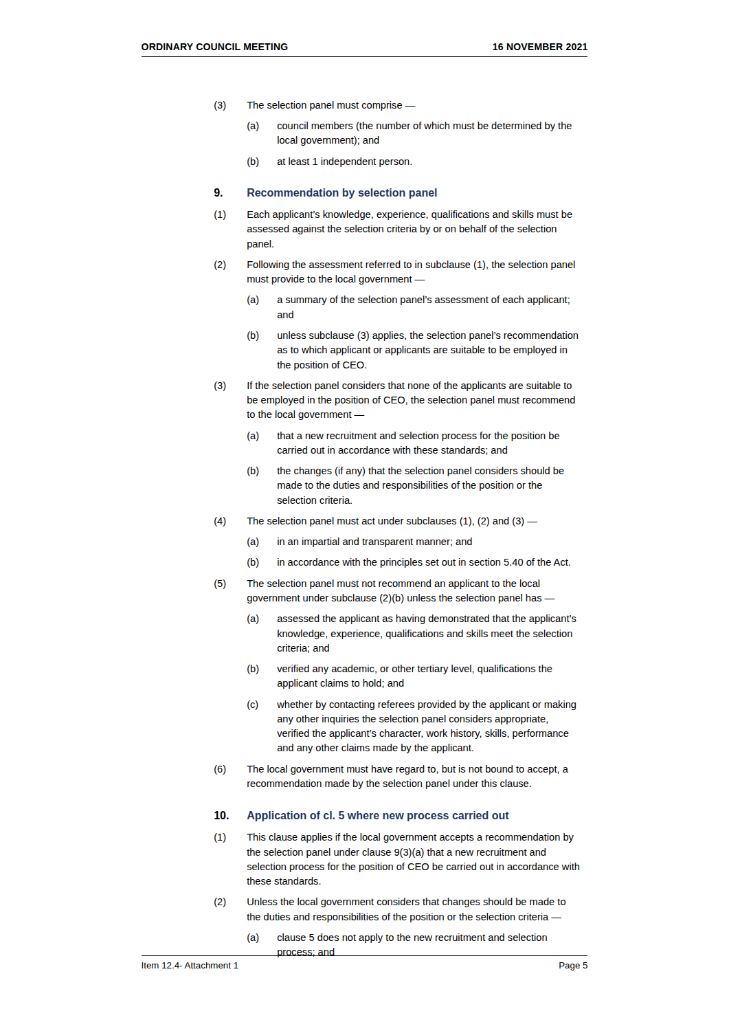ORDINARY COUNCIL MEETING 16 NOVEMBER 2021
(3)
The selection panel must comprise —
(a)
council members (the number of which must be determined by the local government); and
(b)
at least 1 independent person.
9. Recommendation by selection panel
(1)
Each applicant’s knowledge, experience, qualifications and skills must be assessed against the selection criteria by or on behalf of the selection panel.
(2)
Following the assessment referred to in subclause (1), the selection panel must provide to the local government —
(a)
a summary of the selection panel’s assessment of each applicant; and
(b)
unless subclause (3) applies, the selection panel’s recommendation as to which applicant or applicants are suitable to be employed in the position of CEO.
(3)
If the selection panel considers that none of the applicants are suitable to be employed in the position of CEO, the selection panel must recommend to the local government —
(a)
that a new recruitment and selection process for the position be carried out in accordance with these standards; and
(b)
the changes (if any) that the selection panel considers should be made to the duties and responsibilities of the position or the selection criteria.
(4)
The selection panel must act under subclauses (1), (2) and (3) —
(a)
in an impartial and transparent manner; and
(b)
in accordance with the principles set out in section 5.40 of the Act.
(5)
The selection panel must not recommend an applicant to the local government under subclause (2)(b) unless the selection panel has —
(a)
assessed the applicant as having demonstrated that the applicant’s knowledge, experience, qualifications and skills meet the selection criteria; and
(b)
verified any academic, or other tertiary level, qualifications the applicant claims to hold; and
(c)
whether by contacting referees provided by the applicant or making any other inquiries the selection panel considers appropriate, verified the applicant’s character, work history, skills, performance and any other claims made by the applicant.
(6)
The local government must have regard to, but is not bound to accept, a recommendation made by the selection panel under this clause.
10. Application of cl. 5 where new process carried out
(1)
This clause applies if the local government accepts a recommendation by the selection panel under clause 9(3)(a) that a new recruitment and selection process for the position of CEO be carried out in accordance with these standards.
(2)
Unless the local government considers that changes should be made to the duties and responsibilities of the position or the selection criteria —
(a)
clause 5 does not apply to the new recruitment and selection process; and
Item 12.4- Attachment 1 Page 5